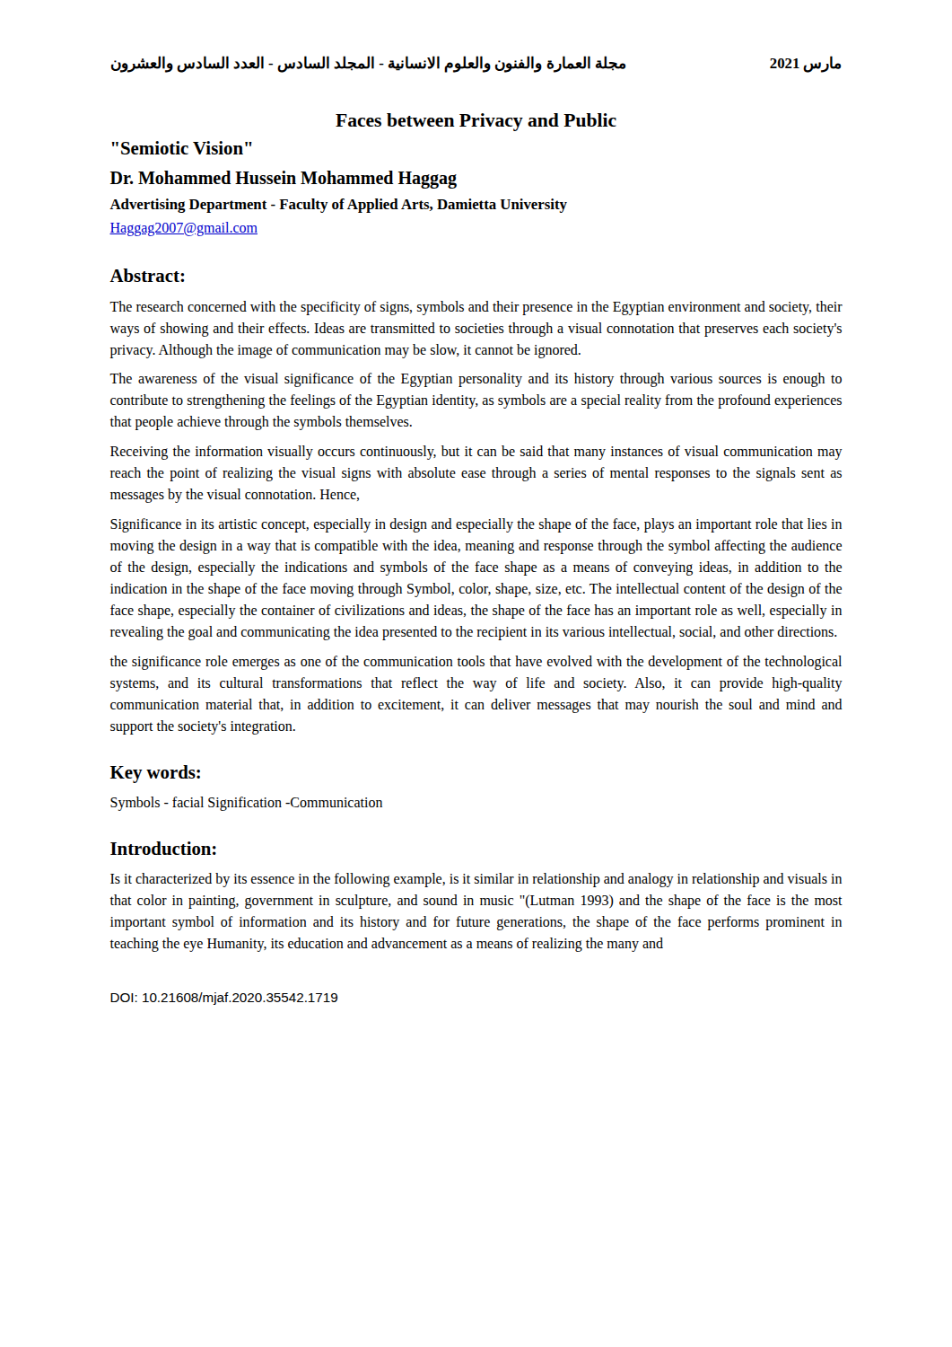مارس 2021 مجلة العمارة والفنون والعلوم الانسانية - المجلد السادس - العدد السادس والعشرون
Faces between Privacy and Public
"Semiotic Vision"
Dr. Mohammed Hussein Mohammed Haggag
Advertising Department - Faculty of Applied Arts, Damietta University
Haggag2007@gmail.com
Abstract:
The research concerned with the specificity of signs, symbols and their presence in the Egyptian environment and society, their ways of showing and their effects. Ideas are transmitted to societies through a visual connotation that preserves each society's privacy. Although the image of communication may be slow, it cannot be ignored.
The awareness of the visual significance of the Egyptian personality and its history through various sources is enough to contribute to strengthening the feelings of the Egyptian identity, as symbols are a special reality from the profound experiences that people achieve through the symbols themselves.
Receiving the information visually occurs continuously, but it can be said that many instances of visual communication may reach the point of realizing the visual signs with absolute ease through a series of mental responses to the signals sent as messages by the visual connotation. Hence,
Significance in its artistic concept, especially in design and especially the shape of the face, plays an important role that lies in moving the design in a way that is compatible with the idea, meaning and response through the symbol affecting the audience of the design, especially the indications and symbols of the face shape as a means of conveying ideas, in addition to the indication in the shape of the face moving through Symbol, color, shape, size, etc. The intellectual content of the design of the face shape, especially the container of civilizations and ideas, the shape of the face has an important role as well, especially in revealing the goal and communicating the idea presented to the recipient in its various intellectual, social, and other directions.
the significance role emerges as one of the communication tools that have evolved with the development of the technological systems, and its cultural transformations that reflect the way of life and society. Also, it can provide high-quality communication material that, in addition to excitement, it can deliver messages that may nourish the soul and mind and support the society's integration.
Key words:
Symbols - facial Signification -Communication
Introduction:
Is it characterized by its essence in the following example, is it similar in relationship and analogy in relationship and visuals in that color in painting, government in sculpture, and sound in music "(Lutman 1993) and the shape of the face is the most important symbol of information and its history and for future generations, the shape of the face performs prominent in teaching the eye Humanity, its education and advancement as a means of realizing the many and
DOI: 10.21608/mjaf.2020.35542.1719